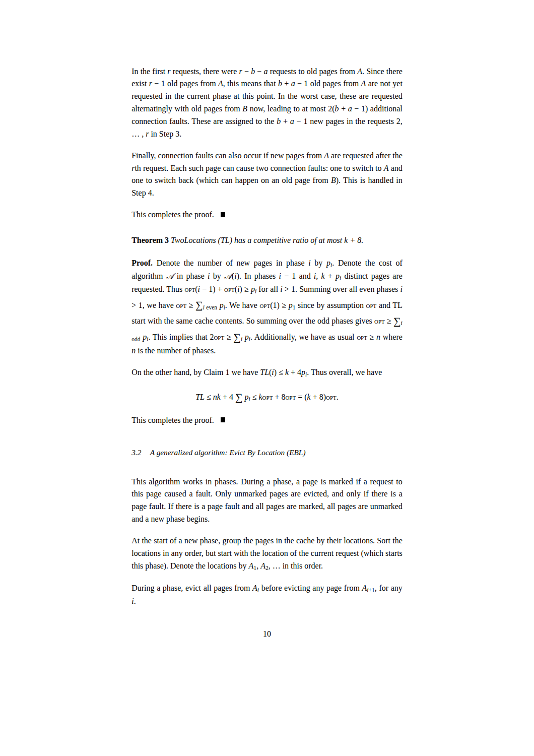In the first r requests, there were r − b − a requests to old pages from A. Since there exist r − 1 old pages from A, this means that b + a − 1 old pages from A are not yet requested in the current phase at this point. In the worst case, these are requested alternatingly with old pages from B now, leading to at most 2(b + a − 1) additional connection faults. These are assigned to the b + a − 1 new pages in the requests 2, … , r in Step 3.
Finally, connection faults can also occur if new pages from A are requested after the rth request. Each such page can cause two connection faults: one to switch to A and one to switch back (which can happen on an old page from B). This is handled in Step 4.
This completes the proof.
Theorem 3 TwoLocations (TL) has a competitive ratio of at most k + 8.
Proof. Denote the number of new pages in phase i by pi. Denote the cost of algorithm 𝒜 in phase i by 𝒜(i). In phases i − 1 and i, k + pi distinct pages are requested. Thus opt(i − 1) + opt(i) ≥ pi for all i > 1. Summing over all even phases i > 1, we have opt ≥ ∑i even pi. We have opt(1) ≥ p1 since by assumption opt and TL start with the same cache contents. So summing over the odd phases gives opt ≥ ∑i odd pi. This implies that 2opt ≥ ∑i pi. Additionally, we have as usual opt ≥ n where n is the number of phases.
On the other hand, by Claim 1 we have TL(i) ≤ k + 4pi. Thus overall, we have
TL ≤ nk + 4 ∑ pi ≤ kopt + 8opt = (k + 8)opt.
This completes the proof.
3.2 A generalized algorithm: Evict By Location (EBL)
This algorithm works in phases. During a phase, a page is marked if a request to this page caused a fault. Only unmarked pages are evicted, and only if there is a page fault. If there is a page fault and all pages are marked, all pages are unmarked and a new phase begins.
At the start of a new phase, group the pages in the cache by their locations. Sort the locations in any order, but start with the location of the current request (which starts this phase). Denote the locations by A1, A2, … in this order.
During a phase, evict all pages from Ai before evicting any page from Ai+1, for any i.
10